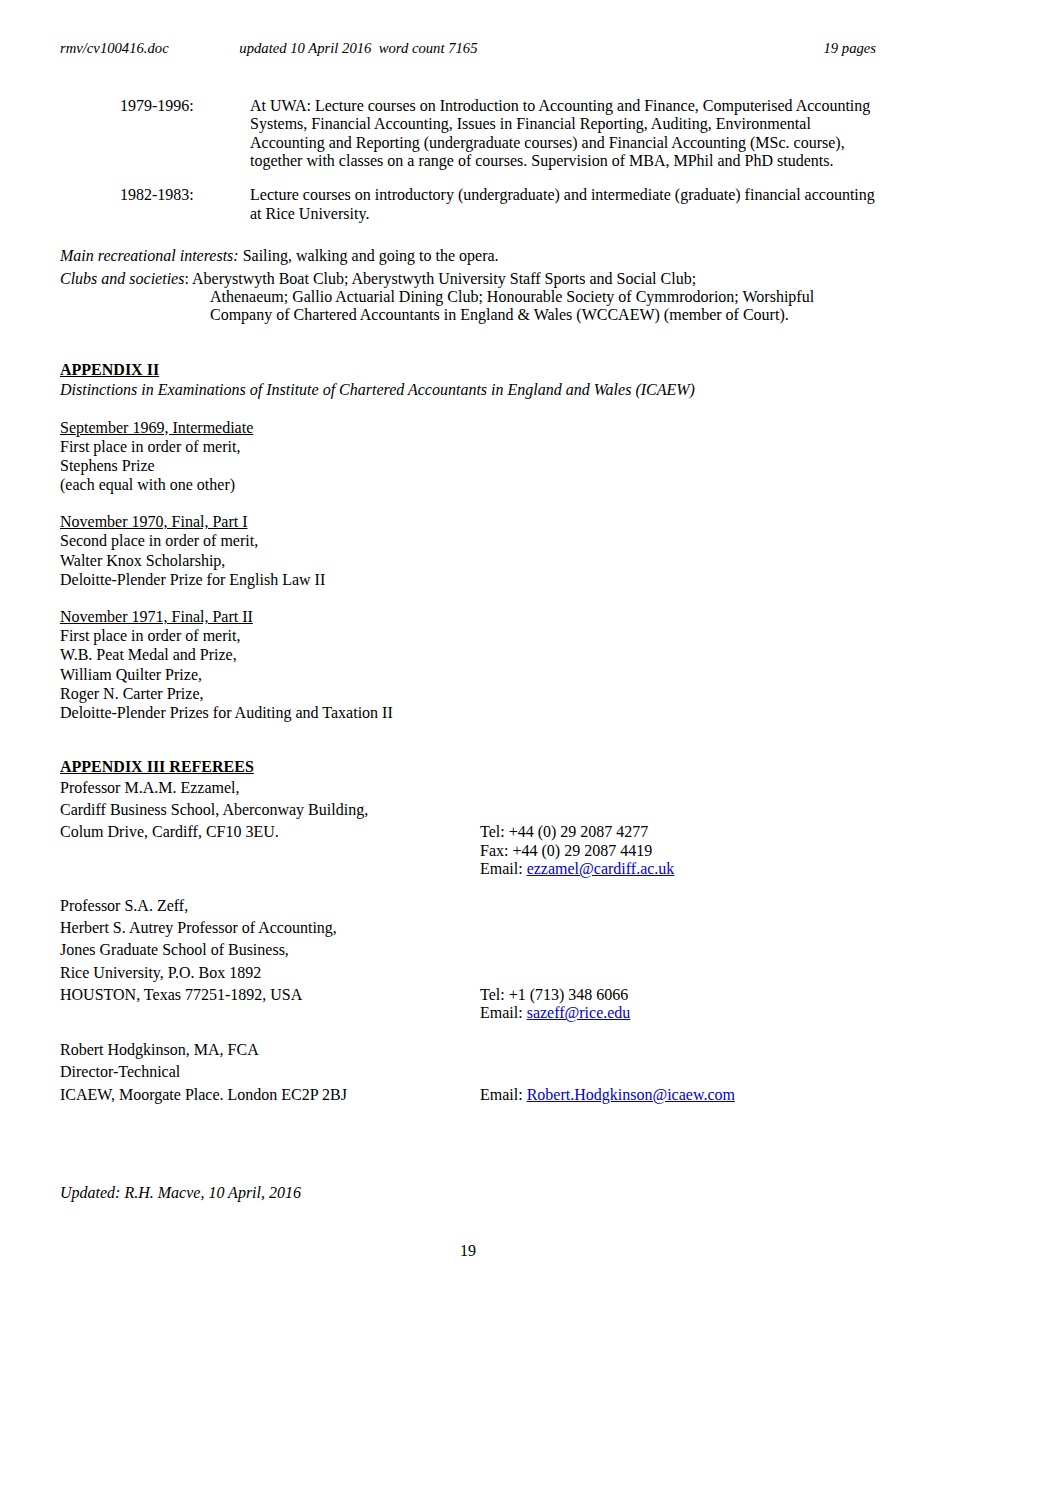rmv/cv100416.doc updated 10 April 2016 word count 7165 19 pages
1979-1996:
At UWA: Lecture courses on Introduction to Accounting and Finance, Computerised Accounting Systems, Financial Accounting, Issues in Financial Reporting, Auditing, Environmental Accounting and Reporting (undergraduate courses) and Financial Accounting (MSc. course), together with classes on a range of courses. Supervision of MBA, MPhil and PhD students.
1982-1983:
Lecture courses on introductory (undergraduate) and intermediate (graduate) financial accounting at Rice University.
Main recreational interests: Sailing, walking and going to the opera.
Clubs and societies: Aberystwyth Boat Club; Aberystwyth University Staff Sports and Social Club;
Athenaeum; Gallio Actuarial Dining Club; Honourable Society of Cymmrodorion; Worshipful Company of Chartered Accountants in England & Wales (WCCAEW) (member of Court).
APPENDIX II
Distinctions in Examinations of Institute of Chartered Accountants in England and Wales (ICAEW)
September 1969, Intermediate
First place in order of merit,
Stephens Prize
(each equal with one other)
November 1970, Final, Part I
Second place in order of merit,
Walter Knox Scholarship,
Deloitte-Plender Prize for English Law II
November 1971, Final, Part II
First place in order of merit,
W.B. Peat Medal and Prize,
William Quilter Prize,
Roger N. Carter Prize,
Deloitte-Plender Prizes for Auditing and Taxation II
APPENDIX III REFEREES
Professor M.A.M. Ezzamel,
Cardiff Business School, Aberconway Building,
Colum Drive, Cardiff, CF10 3EU.
Tel: +44 (0) 29 2087 4277
Fax: +44 (0) 29 2087 4419
Email: ezzamel@cardiff.ac.uk
Professor S.A. Zeff,
Herbert S. Autrey Professor of Accounting,
Jones Graduate School of Business,
Rice University, P.O. Box 1892
HOUSTON, Texas 77251-1892, USA
Tel: +1 (713) 348 6066
Email: sazeff@rice.edu
Robert Hodgkinson, MA, FCA
Director-Technical
ICAEW, Moorgate Place. London EC2P 2BJ
Email: Robert.Hodgkinson@icaew.com
Updated: R.H. Macve, 10 April, 2016
19